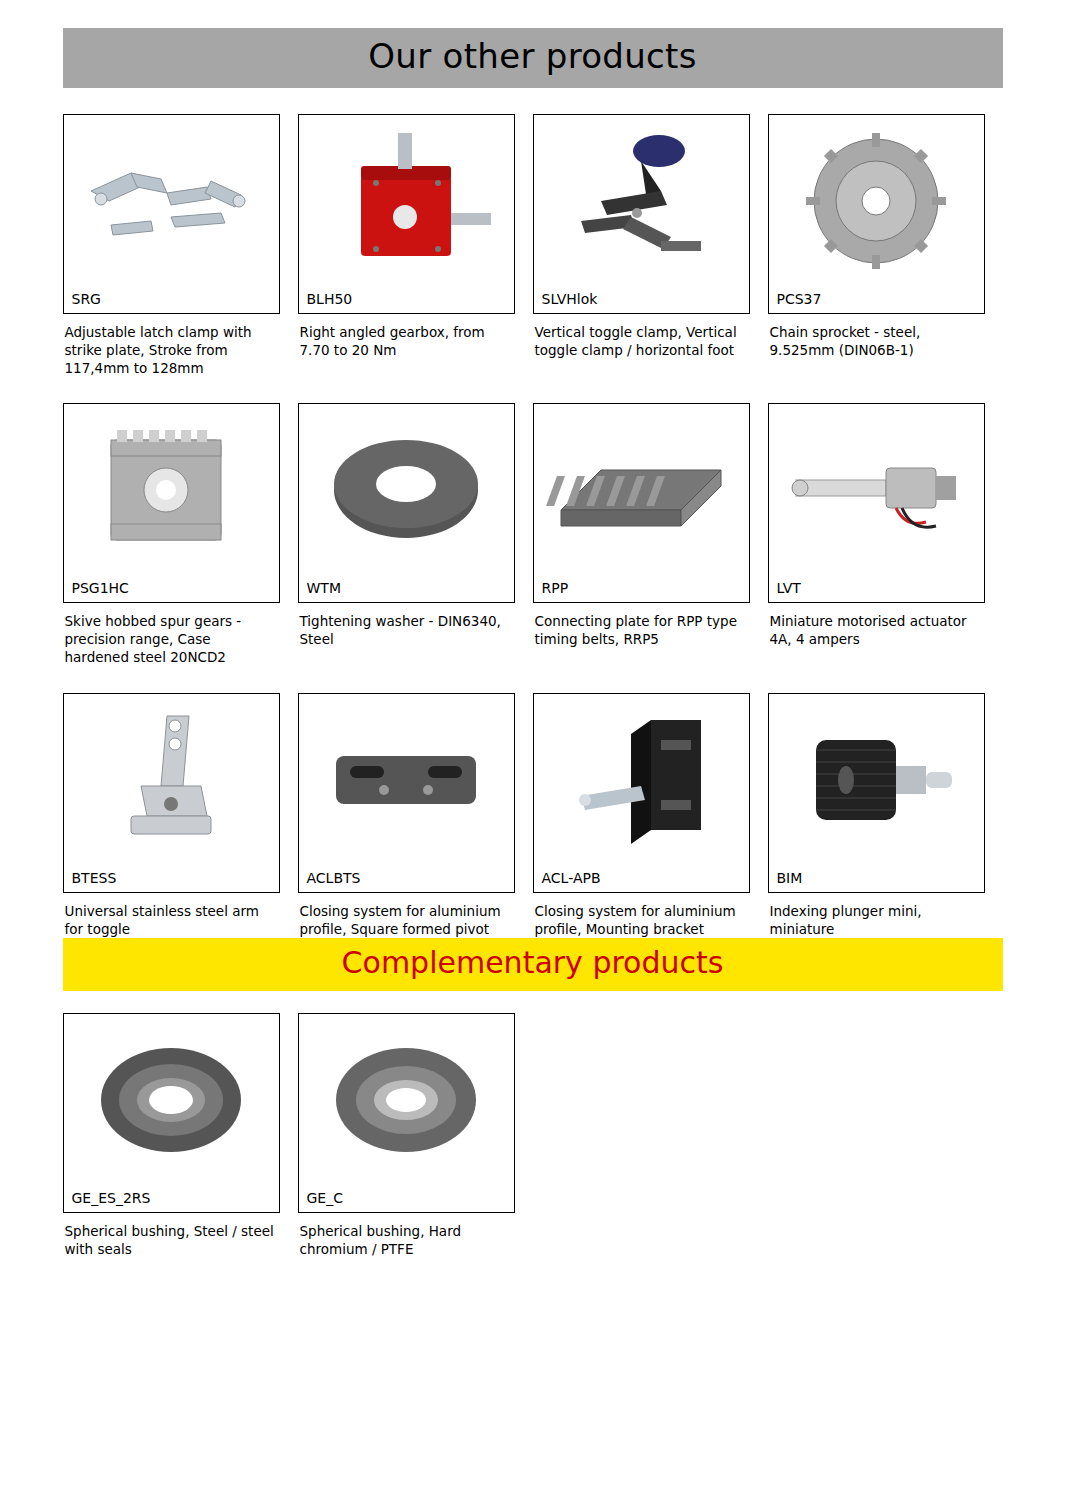Our other products
| SRG Adjustable latch clamp with strike plate, Stroke from 117,4mm to 128mm | BLH50 Right angled gearbox, from 7.70 to 20 Nm | SLVHlok Vertical toggle clamp, Vertical toggle clamp / horizontal foot | PCS37 Chain sprocket - steel, 9.525mm (DIN06B-1) |
| PSG1HC Skive hobbed spur gears - precision range, Case hardened steel 20NCD2 | WTM Tightening washer - DIN6340, Steel | RPP Connecting plate for RPP type timing belts, RRP5 | LVT Miniature motorised actuator 4A, 4 ampers |
| BTESS Universal stainless steel arm for toggle | ACLBTS Closing system for aluminium profile, Square formed pivot | ACL-APB Closing system for aluminium profile, Mounting bracket | BIM Indexing plunger mini, miniature |
Complementary products
| GE_ES_2RS Spherical bushing, Steel / steel with seals | GE_C Spherical bushing, Hard chromium / PTFE | | |